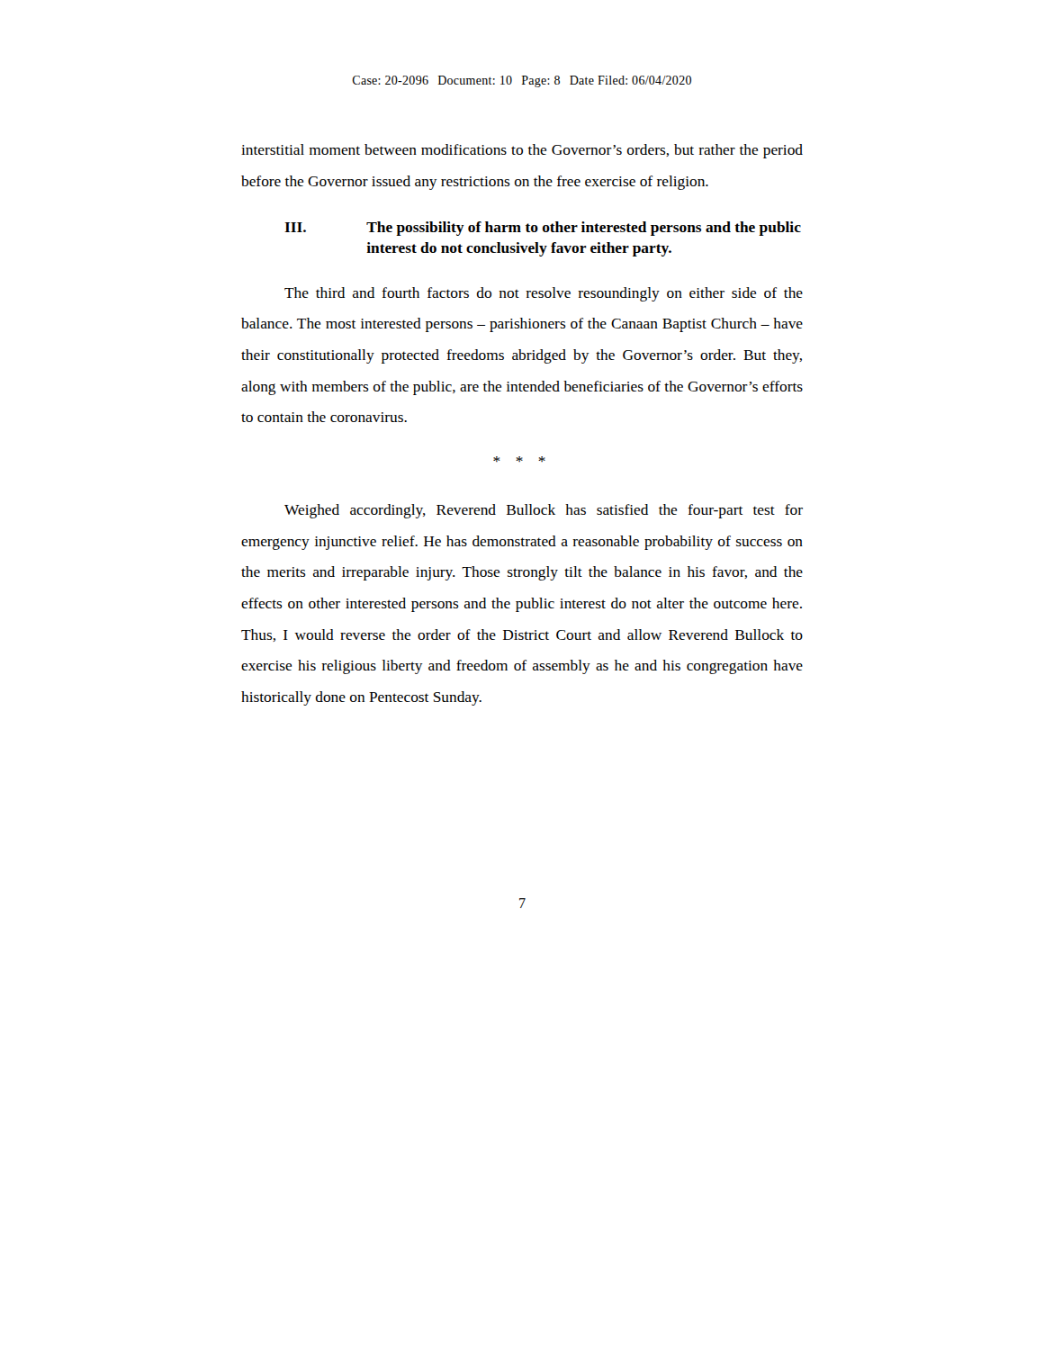Case: 20-2096 Document: 10 Page: 8 Date Filed: 06/04/2020
interstitial moment between modifications to the Governor’s orders, but rather the period before the Governor issued any restrictions on the free exercise of religion.
III. The possibility of harm to other interested persons and the public interest do not conclusively favor either party.
The third and fourth factors do not resolve resoundingly on either side of the balance. The most interested persons – parishioners of the Canaan Baptist Church – have their constitutionally protected freedoms abridged by the Governor’s order. But they, along with members of the public, are the intended beneficiaries of the Governor’s efforts to contain the coronavirus.
* * *
Weighed accordingly, Reverend Bullock has satisfied the four-part test for emergency injunctive relief. He has demonstrated a reasonable probability of success on the merits and irreparable injury. Those strongly tilt the balance in his favor, and the effects on other interested persons and the public interest do not alter the outcome here. Thus, I would reverse the order of the District Court and allow Reverend Bullock to exercise his religious liberty and freedom of assembly as he and his congregation have historically done on Pentecost Sunday.
7